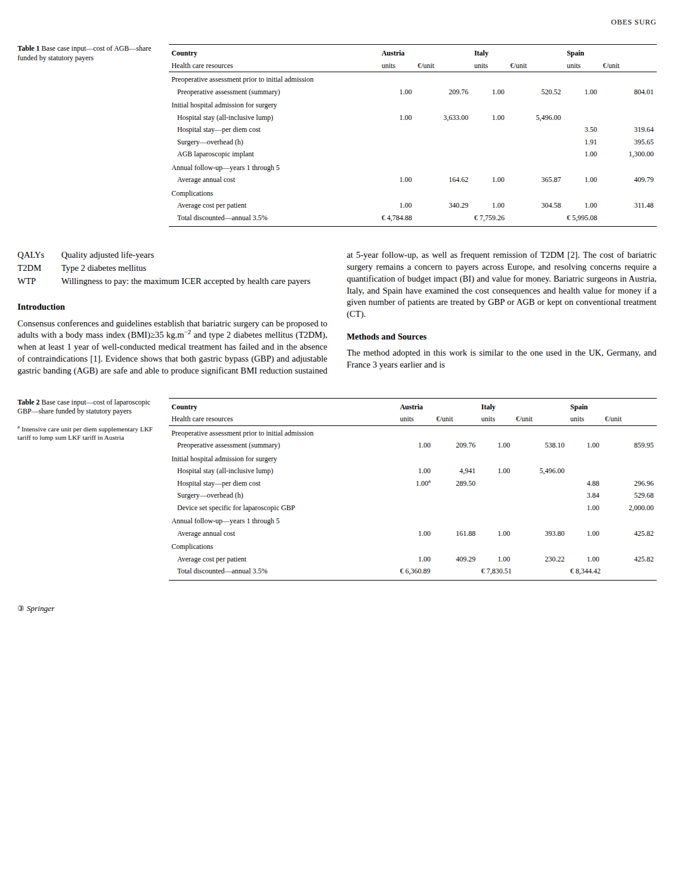OBES SURG
Table 1 Base case input—cost of AGB—share funded by statutory payers
| Country | Austria | Italy | Spain |
| --- | --- | --- | --- |
| Health care resources | units | €/unit | units | €/unit | units | €/unit |
| Preoperative assessment prior to initial admission |
| Preoperative assessment (summary) | 1.00 | 209.76 | 1.00 | 520.52 | 1.00 | 804.01 |
| Initial hospital admission for surgery |
| Hospital stay (all-inclusive lump) | 1.00 | 3,633.00 | 1.00 | 5,496.00 | | |
| Hospital stay—per diem cost | | | | | 3.50 | 319.64 |
| Surgery—overhead (h) | | | | | 1.91 | 395.65 |
| AGB laparoscopic implant | | | | | 1.00 | 1,300.00 |
| Annual follow-up—years 1 through 5 |
| Average annual cost | 1.00 | 164.62 | 1.00 | 365.87 | 1.00 | 409.79 |
| Complications |
| Average cost per patient | 1.00 | 340.29 | 1.00 | 304.58 | 1.00 | 311.48 |
| Total discounted—annual 3.5% | € 4,784.88 | € 7,759.26 | € 5,995.08 |
QALYs
Quality adjusted life-years
T2DM
Type 2 diabetes mellitus
WTP
Willingness to pay: the maximum ICER accepted by health care payers
Introduction
Consensus conferences and guidelines establish that bariatric surgery can be proposed to adults with a body mass index (BMI)≥35 kg.m−2 and type 2 diabetes mellitus (T2DM), when at least 1 year of well-conducted medical treatment has failed and in the absence of contraindications [1]. Evidence shows that both gastric bypass (GBP) and adjustable gastric banding (AGB) are safe and able to produce significant BMI reduction sustained at 5-year follow-up, as well as frequent remission of T2DM [2]. The cost of bariatric surgery remains a concern to payers across Europe, and resolving concerns require a quantification of budget impact (BI) and value for money. Bariatric surgeons in Austria, Italy, and Spain have examined the cost consequences and health value for money if a given number of patients are treated by GBP or AGB or kept on conventional treatment (CT).
Methods and Sources
The method adopted in this work is similar to the one used in the UK, Germany, and France 3 years earlier and is
Table 2 Base case input—cost of laparoscopic GBP—share funded by statutory payers
a Intensive care unit per diem supplementary LKF tariff to lump sum LKF tariff in Austria
| Country | Austria | Italy | Spain |
| --- | --- | --- | --- |
| Health care resources | units | €/unit | units | €/unit | units | €/unit |
| Preoperative assessment prior to initial admission |
| Preoperative assessment (summary) | 1.00 | 209.76 | 1.00 | 538.10 | 1.00 | 859.95 |
| Initial hospital admission for surgery |
| Hospital stay (all-inclusive lump) | 1.00 | 4,941 | 1.00 | 5,496.00 | | |
| Hospital stay—per diem cost | 1.00 a | 289.50 | | | 4.88 | 296.96 |
| Surgery—overhead (h) | | | | | 3.84 | 529.68 |
| Device set specific for laparoscopic GBP | | | | | 1.00 | 2,000.00 |
| Annual follow-up—years 1 through 5 |
| Average annual cost | 1.00 | 161.88 | 1.00 | 393.80 | 1.00 | 425.82 |
| Complications |
| Average cost per patient | 1.00 | 409.29 | 1.00 | 230.22 | 1.00 | 425.82 |
| Total discounted—annual 3.5% | € 6,360.89 | € 7,830.51 | € 8,344.42 |
③ Springer